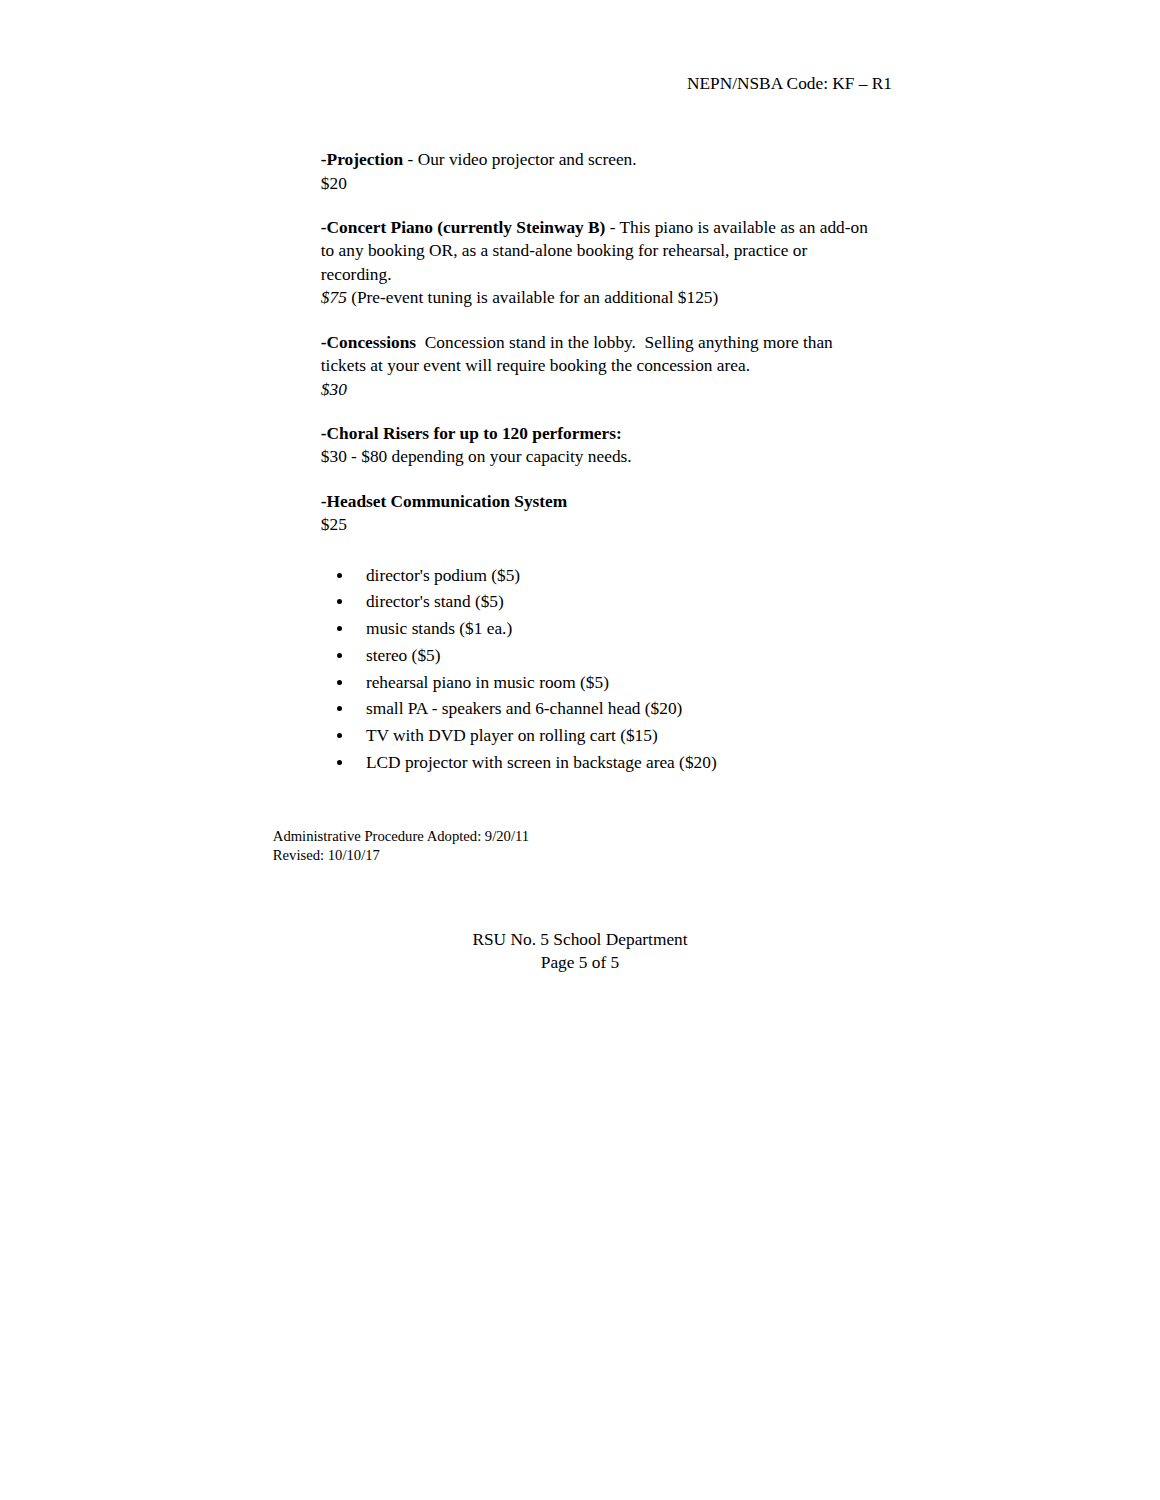NEPN/NSBA Code: KF – R1
-Projection - Our video projector and screen.
$20
-Concert Piano (currently Steinway B) - This piano is available as an add-on to any booking OR, as a stand-alone booking for rehearsal, practice or recording.
$75 (Pre-event tuning is available for an additional $125)
-Concessions Concession stand in the lobby. Selling anything more than tickets at your event will require booking the concession area.
$30
-Choral Risers for up to 120 performers:
$30 - $80 depending on your capacity needs.
-Headset Communication System
$25
director's podium ($5)
director's stand ($5)
music stands ($1 ea.)
stereo ($5)
rehearsal piano in music room ($5)
small PA - speakers and 6-channel head ($20)
TV with DVD player on rolling cart ($15)
LCD projector with screen in backstage area ($20)
Administrative Procedure Adopted: 9/20/11
Revised: 10/10/17
RSU No. 5 School Department
Page 5 of 5